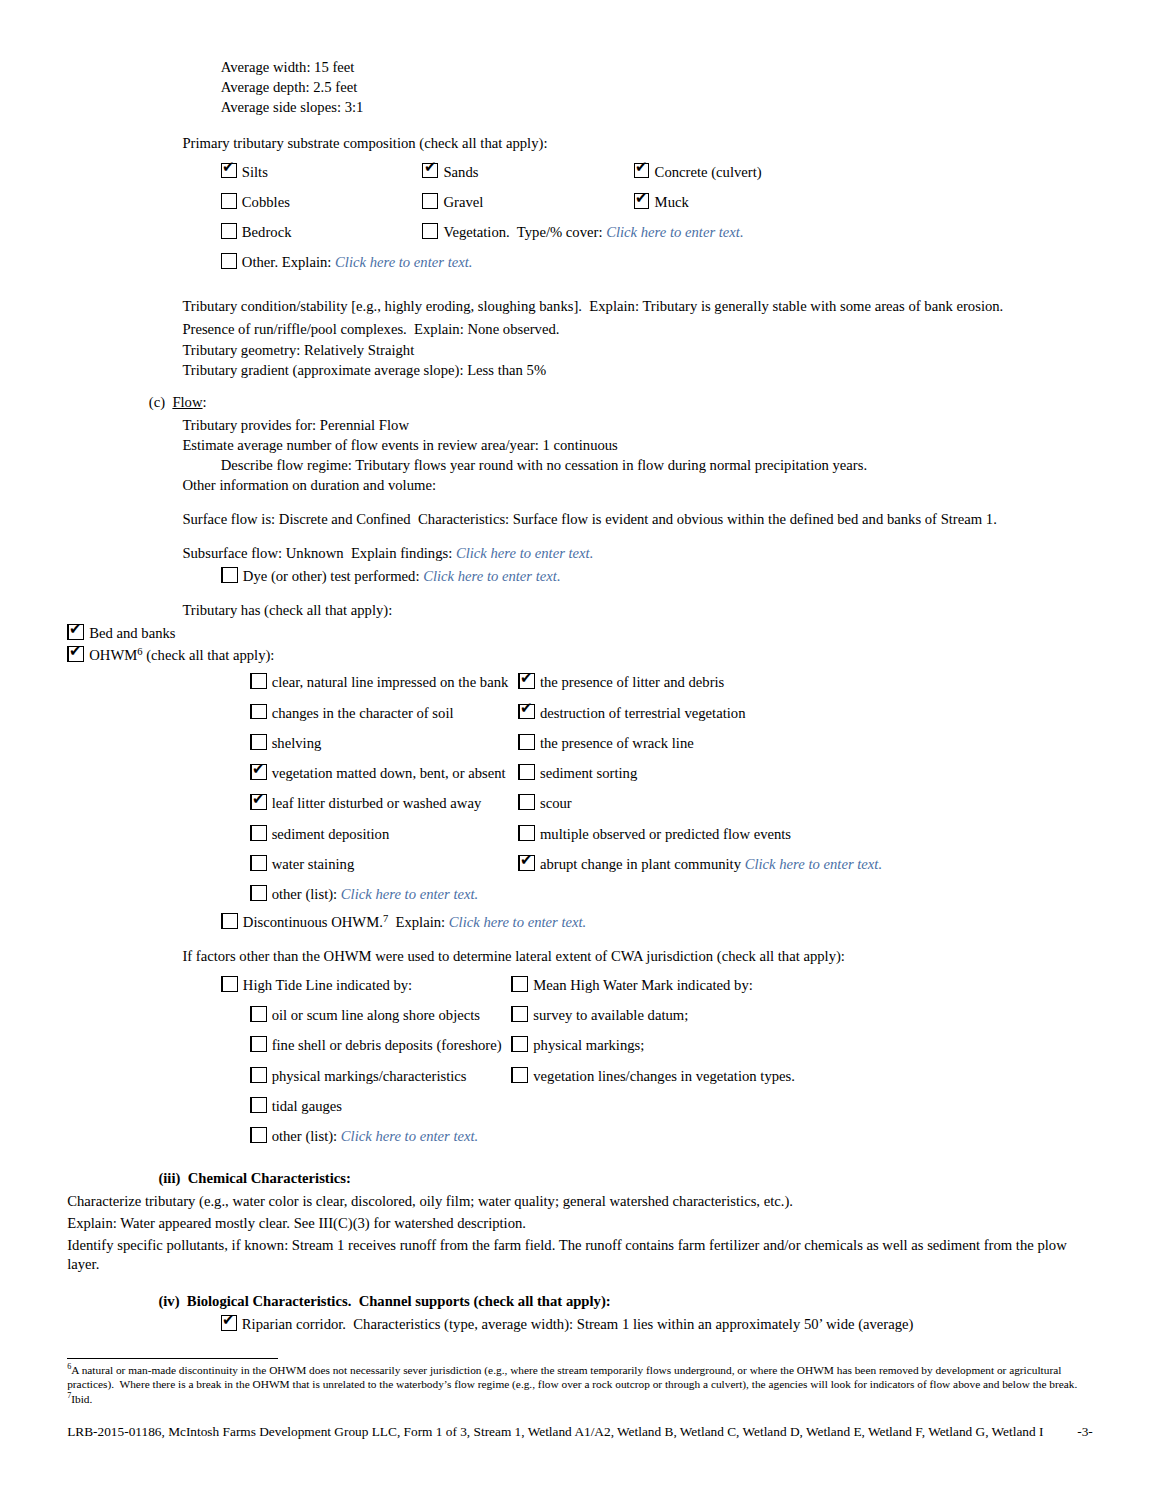Average width: 15 feet
Average depth: 2.5 feet
Average side slopes: 3:1
Primary tributary substrate composition (check all that apply):
| Silts | Sands | Concrete (culvert) |
| Cobbles | Gravel | Muck |
| Bedrock | Vegetation. Type/% cover: Click here to enter text. |
| Other. Explain: Click here to enter text. |
Tributary condition/stability [e.g., highly eroding, sloughing banks]. Explain: Tributary is generally stable with some areas of bank erosion.
Presence of run/riffle/pool complexes. Explain: None observed.
Tributary geometry: Relatively Straight
Tributary gradient (approximate average slope): Less than 5%
(c) Flow:
Tributary provides for: Perennial Flow
Estimate average number of flow events in review area/year: 1 continuous
Describe flow regime: Tributary flows year round with no cessation in flow during normal precipitation years.
Other information on duration and volume:
Surface flow is: Discrete and Confined Characteristics: Surface flow is evident and obvious within the defined bed and banks of Stream 1.
Subsurface flow: Unknown Explain findings: Click here to enter text.
Dye (or other) test performed: Click here to enter text.
Tributary has (check all that apply):
Bed and banks
OHWM6 (check all that apply):
| clear, natural line impressed on the bank | the presence of litter and debris |
| changes in the character of soil | destruction of terrestrial vegetation |
| shelving | the presence of wrack line |
| vegetation matted down, bent, or absent | sediment sorting |
| leaf litter disturbed or washed away | scour |
| sediment deposition | multiple observed or predicted flow events |
| water staining | abrupt change in plant community Click here to enter text. |
| other (list): Click here to enter text. |
Discontinuous OHWM.7 Explain: Click here to enter text.
If factors other than the OHWM were used to determine lateral extent of CWA jurisdiction (check all that apply):
| High Tide Line indicated by: | Mean High Water Mark indicated by: |
| oil or scum line along shore objects | survey to available datum; |
| fine shell or debris deposits (foreshore) | physical markings; |
| physical markings/characteristics | vegetation lines/changes in vegetation types. |
| tidal gauges | |
| other (list): Click here to enter text. | |
(iii) Chemical Characteristics:
Characterize tributary (e.g., water color is clear, discolored, oily film; water quality; general watershed characteristics, etc.).
Explain: Water appeared mostly clear. See III(C)(3) for watershed description.
Identify specific pollutants, if known: Stream 1 receives runoff from the farm field. The runoff contains farm fertilizer and/or chemicals as well as sediment from the plow layer.
(iv) Biological Characteristics. Channel supports (check all that apply):
Riparian corridor. Characteristics (type, average width): Stream 1 lies within an approximately 50’ wide (average)
6A natural or man-made discontinuity in the OHWM does not necessarily sever jurisdiction (e.g., where the stream temporarily flows underground, or where the OHWM has been removed by development or agricultural practices). Where there is a break in the OHWM that is unrelated to the waterbody’s flow regime (e.g., flow over a rock outcrop or through a culvert), the agencies will look for indicators of flow above and below the break.
7Ibid.
-3- LRB-2015-01186, McIntosh Farms Development Group LLC, Form 1 of 3, Stream 1, Wetland A1/A2, Wetland B, Wetland C, Wetland D, Wetland E, Wetland F, Wetland G, Wetland I